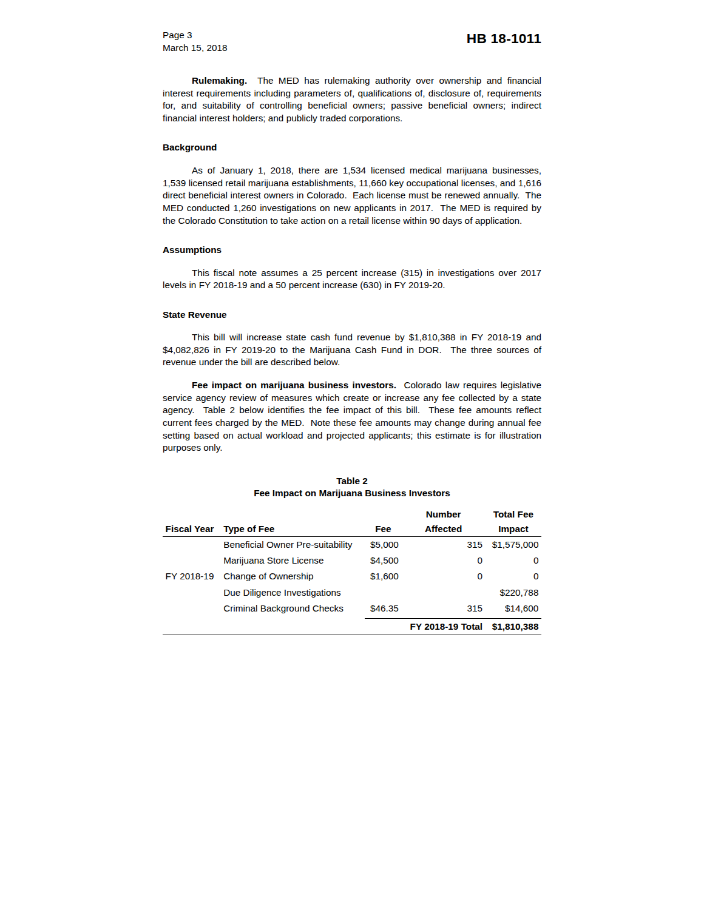Page 3
March 15, 2018
HB 18-1011
Rulemaking. The MED has rulemaking authority over ownership and financial interest requirements including parameters of, qualifications of, disclosure of, requirements for, and suitability of controlling beneficial owners; passive beneficial owners; indirect financial interest holders; and publicly traded corporations.
Background
As of January 1, 2018, there are 1,534 licensed medical marijuana businesses, 1,539 licensed retail marijuana establishments, 11,660 key occupational licenses, and 1,616 direct beneficial interest owners in Colorado. Each license must be renewed annually. The MED conducted 1,260 investigations on new applicants in 2017. The MED is required by the Colorado Constitution to take action on a retail license within 90 days of application.
Assumptions
This fiscal note assumes a 25 percent increase (315) in investigations over 2017 levels in FY 2018-19 and a 50 percent increase (630) in FY 2019-20.
State Revenue
This bill will increase state cash fund revenue by $1,810,388 in FY 2018-19 and $4,082,826 in FY 2019-20 to the Marijuana Cash Fund in DOR. The three sources of revenue under the bill are described below.
Fee impact on marijuana business investors. Colorado law requires legislative service agency review of measures which create or increase any fee collected by a state agency. Table 2 below identifies the fee impact of this bill. These fee amounts reflect current fees charged by the MED. Note these fee amounts may change during annual fee setting based on actual workload and projected applicants; this estimate is for illustration purposes only.
Table 2
Fee Impact on Marijuana Business Investors
| | | | Number | Total Fee |
| --- | --- | --- | --- | --- |
| Fiscal Year | Type of Fee | Fee | Affected | Impact |
| | Beneficial Owner Pre-suitability | $5,000 | 315 | $1,575,000 |
| | Marijuana Store License | $4,500 | 0 | 0 |
| FY 2018-19 | Change of Ownership | $1,600 | 0 | 0 |
| | Due Diligence Investigations | | | $220,788 |
| | Criminal Background Checks | $46.35 | 315 | $14,600 |
| | | | FY 2018-19 Total | $1,810,388 |